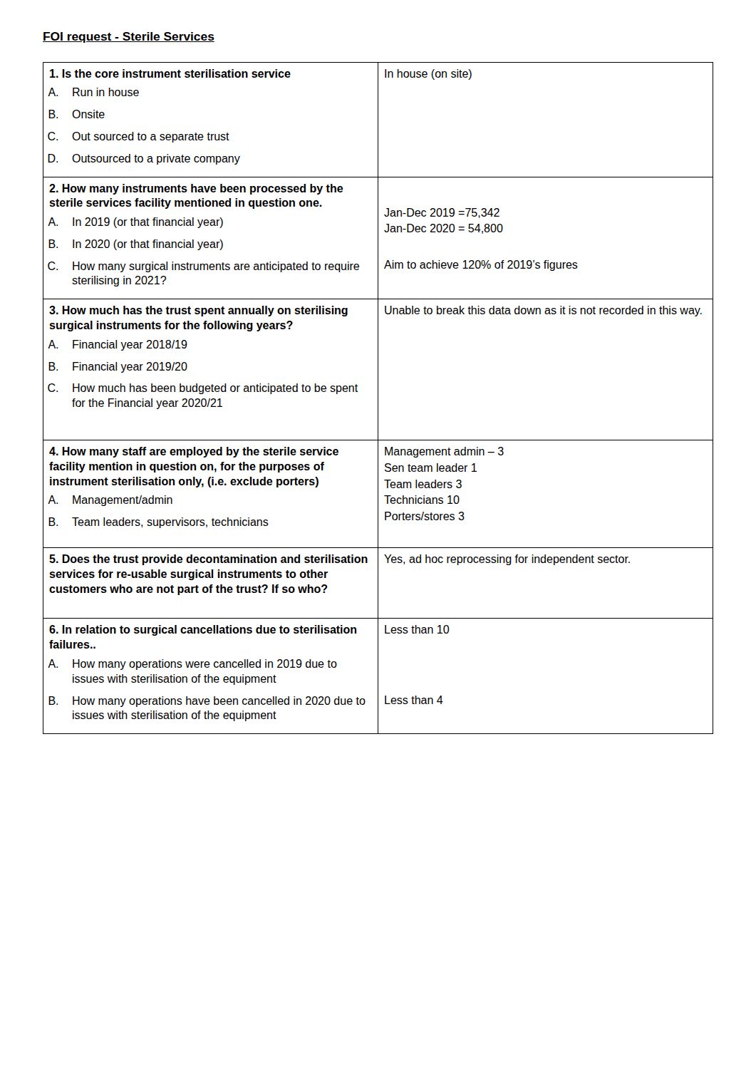FOI request - Sterile Services
| 1. Is the core instrument sterilisation service Run in house Onsite Out sourced to a separate trust Outsourced to a private company | In house (on site) |
| 2. How many instruments have been processed by the sterile services facility mentioned in question one. In 2019 (or that financial year) In 2020 (or that financial year) How many surgical instruments are anticipated to require sterilising in 2021? | Jan-Dec 2019 =75,342 Jan-Dec 2020 = 54,800 Aim to achieve 120% of 2019’s figures |
| 3. How much has the trust spent annually on sterilising surgical instruments for the following years? Financial year 2018/19 Financial year 2019/20 How much has been budgeted or anticipated to be spent for the Financial year 2020/21 | Unable to break this data down as it is not recorded in this way. |
| 4. How many staff are employed by the sterile service facility mention in question on, for the purposes of instrument sterilisation only, (i.e. exclude porters) Management/admin Team leaders, supervisors, technicians | Management admin – 3 Sen team leader 1 Team leaders 3 Technicians 10 Porters/stores 3 |
| 5. Does the trust provide decontamination and sterilisation services for re-usable surgical instruments to other customers who are not part of the trust? If so who? | Yes, ad hoc reprocessing for independent sector. |
| 6. In relation to surgical cancellations due to sterilisation failures.. How many operations were cancelled in 2019 due to issues with sterilisation of the equipment How many operations have been cancelled in 2020 due to issues with sterilisation of the equipment | Less than 10 Less than 4 |